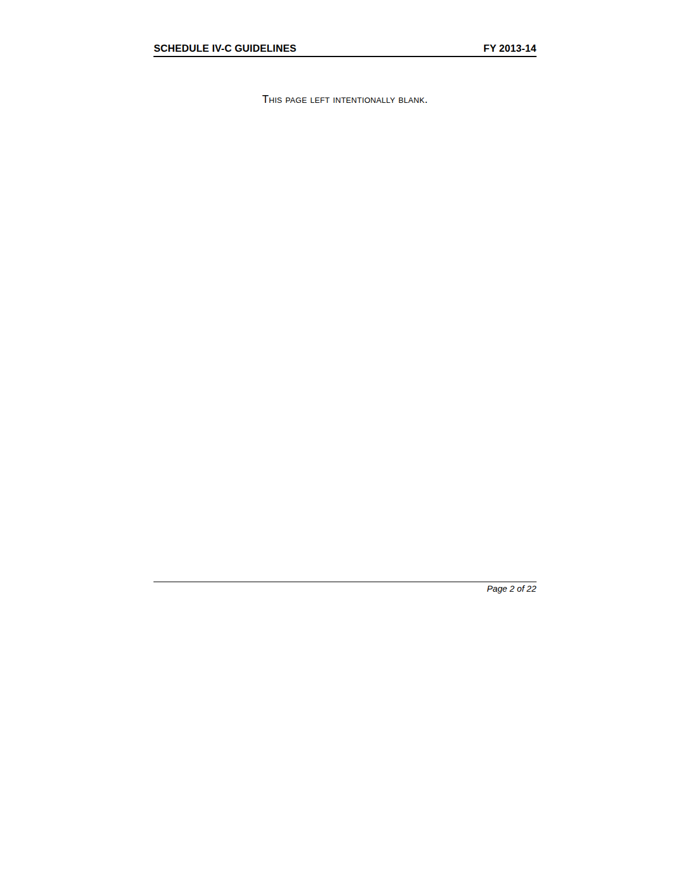Schedule IV-C Guidelines
FY 2013-14
This page left intentionally blank.
Page 2 of 22